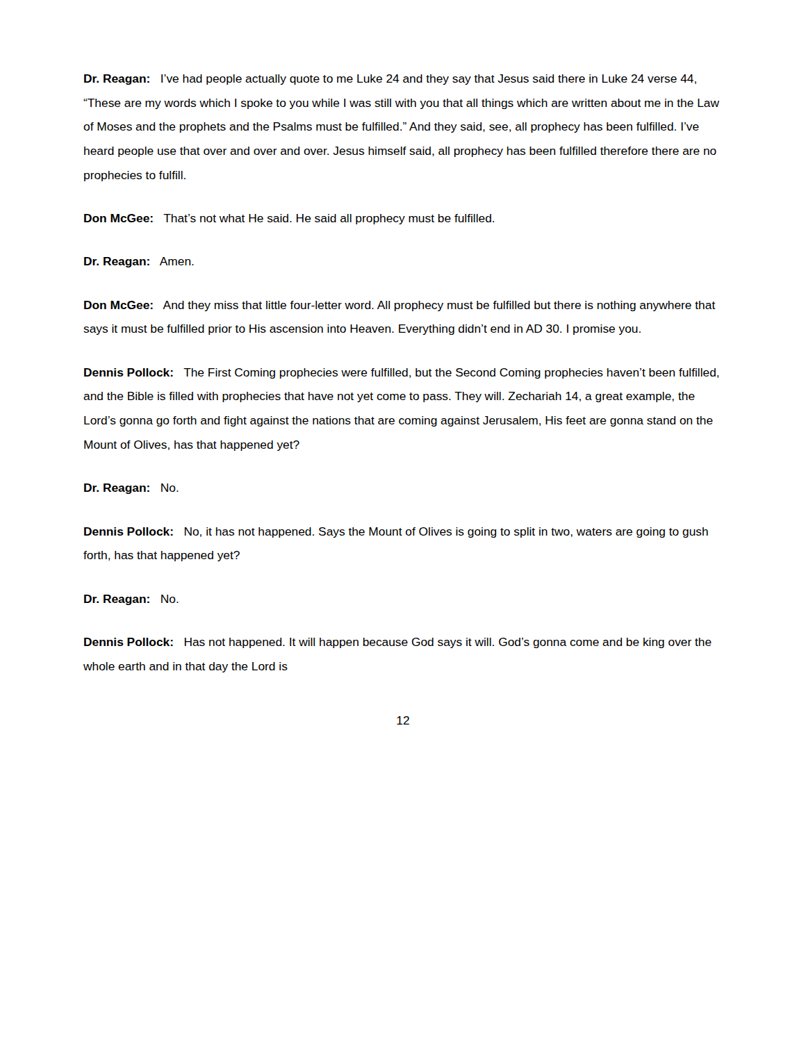Dr. Reagan: I’ve had people actually quote to me Luke 24 and they say that Jesus said there in Luke 24 verse 44, “These are my words which I spoke to you while I was still with you that all things which are written about me in the Law of Moses and the prophets and the Psalms must be fulfilled.” And they said, see, all prophecy has been fulfilled. I’ve heard people use that over and over and over. Jesus himself said, all prophecy has been fulfilled therefore there are no prophecies to fulfill.
Don McGee: That’s not what He said. He said all prophecy must be fulfilled.
Dr. Reagan: Amen.
Don McGee: And they miss that little four-letter word. All prophecy must be fulfilled but there is nothing anywhere that says it must be fulfilled prior to His ascension into Heaven. Everything didn’t end in AD 30. I promise you.
Dennis Pollock: The First Coming prophecies were fulfilled, but the Second Coming prophecies haven’t been fulfilled, and the Bible is filled with prophecies that have not yet come to pass. They will. Zechariah 14, a great example, the Lord’s gonna go forth and fight against the nations that are coming against Jerusalem, His feet are gonna stand on the Mount of Olives, has that happened yet?
Dr. Reagan: No.
Dennis Pollock: No, it has not happened. Says the Mount of Olives is going to split in two, waters are going to gush forth, has that happened yet?
Dr. Reagan: No.
Dennis Pollock: Has not happened. It will happen because God says it will. God’s gonna come and be king over the whole earth and in that day the Lord is
12